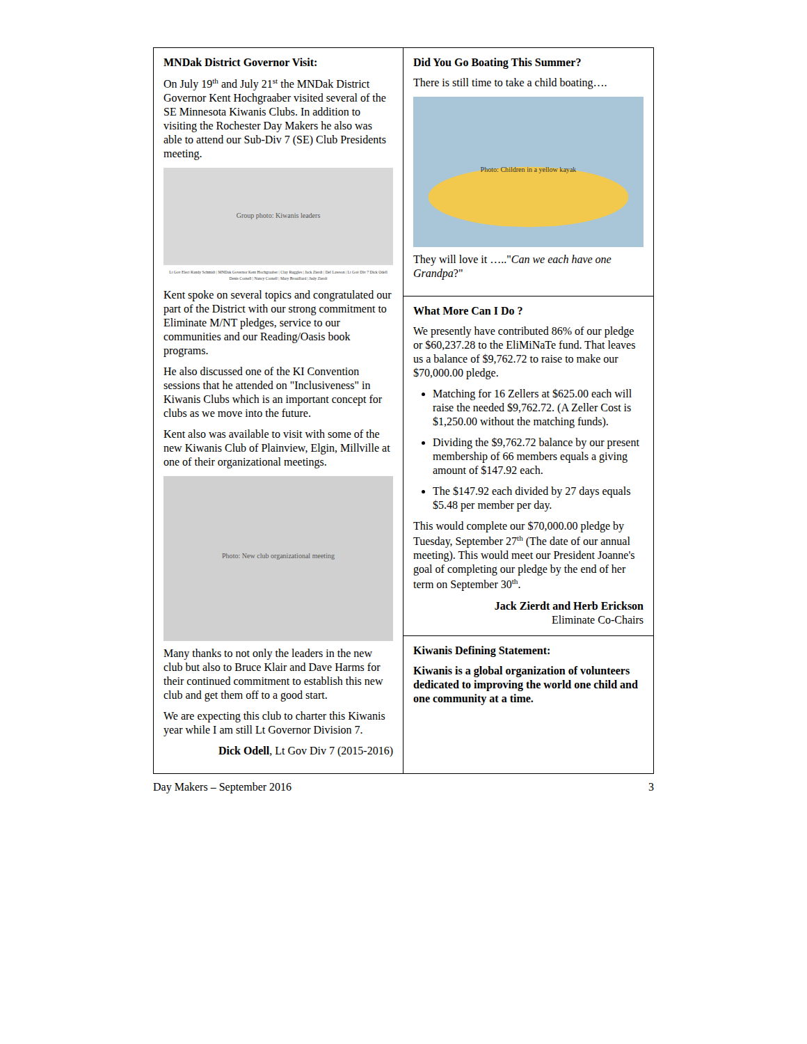MNDak District Governor Visit:
On July 19th and July 21st the MNDak District Governor Kent Hochgraaber visited several of the SE Minnesota Kiwanis Clubs. In addition to visiting the Rochester Day Makers he also was able to attend our Sub-Div 7 (SE) Club Presidents meeting.
Kent spoke on several topics and congratulated our part of the District with our strong commitment to Eliminate M/NT pledges, service to our communities and our Reading/Oasis book programs.
He also discussed one of the KI Convention sessions that he attended on "Inclusiveness" in Kiwanis Clubs which is an important concept for clubs as we move into the future.
Kent also was available to visit with some of the new Kiwanis Club of Plainview, Elgin, Millville at one of their organizational meetings.
Many thanks to not only the leaders in the new club but also to Bruce Klair and Dave Harms for their continued commitment to establish this new club and get them off to a good start.
We are expecting this club to charter this Kiwanis year while I am still Lt Governor Division 7.
Dick Odell, Lt Gov Div 7 (2015-2016)
Did You Go Boating This Summer?
There is still time to take a child boating….
They will love it ….."Can we each have one Grandpa?"
What More Can I Do ?
We presently have contributed 86% of our pledge or $60,237.28 to the EliMiNaTe fund. That leaves us a balance of $9,762.72 to raise to make our $70,000.00 pledge.
Matching for 16 Zellers at $625.00 each will raise the needed $9,762.72. (A Zeller Cost is $1,250.00 without the matching funds).
Dividing the $9,762.72 balance by our present membership of 66 members equals a giving amount of $147.92 each.
The $147.92 each divided by 27 days equals $5.48 per member per day.
This would complete our $70,000.00 pledge by Tuesday, September 27th (The date of our annual meeting). This would meet our President Joanne's goal of completing our pledge by the end of her term on September 30th.
Jack Zierdt and Herb Erickson
Eliminate Co-Chairs
Kiwanis Defining Statement:
Kiwanis is a global organization of volunteers dedicated to improving the world one child and one community at a time.
Day Makers – September 2016 3